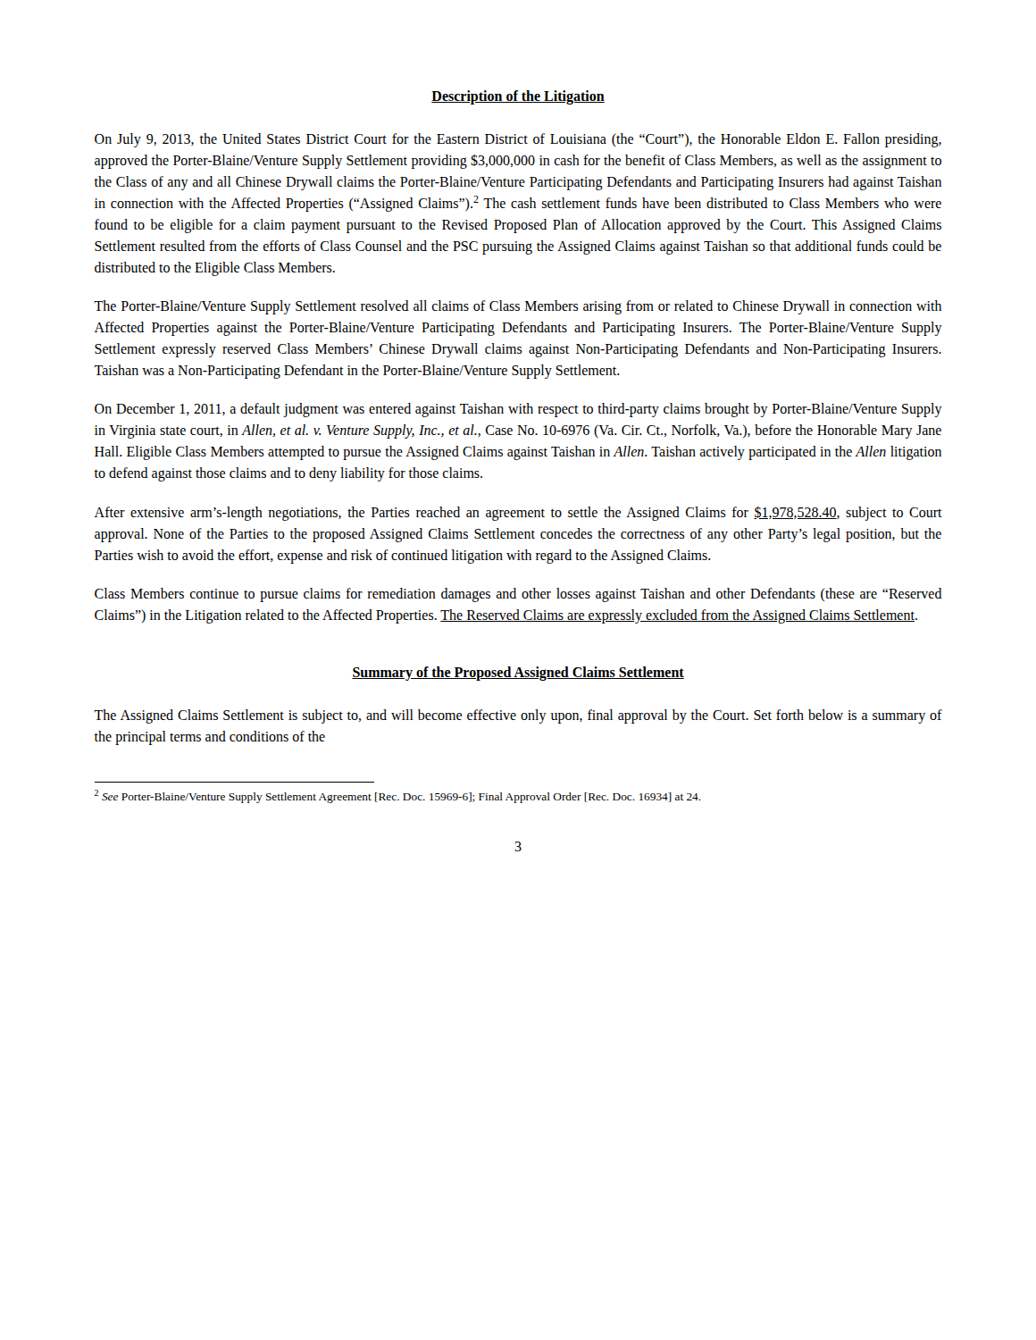Description of the Litigation
On July 9, 2013, the United States District Court for the Eastern District of Louisiana (the “Court”), the Honorable Eldon E. Fallon presiding, approved the Porter-Blaine/Venture Supply Settlement providing $3,000,000 in cash for the benefit of Class Members, as well as the assignment to the Class of any and all Chinese Drywall claims the Porter-Blaine/Venture Participating Defendants and Participating Insurers had against Taishan in connection with the Affected Properties (“Assigned Claims”).2 The cash settlement funds have been distributed to Class Members who were found to be eligible for a claim payment pursuant to the Revised Proposed Plan of Allocation approved by the Court. This Assigned Claims Settlement resulted from the efforts of Class Counsel and the PSC pursuing the Assigned Claims against Taishan so that additional funds could be distributed to the Eligible Class Members.
The Porter-Blaine/Venture Supply Settlement resolved all claims of Class Members arising from or related to Chinese Drywall in connection with Affected Properties against the Porter-Blaine/Venture Participating Defendants and Participating Insurers. The Porter-Blaine/Venture Supply Settlement expressly reserved Class Members’ Chinese Drywall claims against Non-Participating Defendants and Non-Participating Insurers. Taishan was a Non-Participating Defendant in the Porter-Blaine/Venture Supply Settlement.
On December 1, 2011, a default judgment was entered against Taishan with respect to third-party claims brought by Porter-Blaine/Venture Supply in Virginia state court, in Allen, et al. v. Venture Supply, Inc., et al., Case No. 10-6976 (Va. Cir. Ct., Norfolk, Va.), before the Honorable Mary Jane Hall. Eligible Class Members attempted to pursue the Assigned Claims against Taishan in Allen. Taishan actively participated in the Allen litigation to defend against those claims and to deny liability for those claims.
After extensive arm’s-length negotiations, the Parties reached an agreement to settle the Assigned Claims for $1,978,528.40, subject to Court approval. None of the Parties to the proposed Assigned Claims Settlement concedes the correctness of any other Party’s legal position, but the Parties wish to avoid the effort, expense and risk of continued litigation with regard to the Assigned Claims.
Class Members continue to pursue claims for remediation damages and other losses against Taishan and other Defendants (these are “Reserved Claims”) in the Litigation related to the Affected Properties. The Reserved Claims are expressly excluded from the Assigned Claims Settlement.
Summary of the Proposed Assigned Claims Settlement
The Assigned Claims Settlement is subject to, and will become effective only upon, final approval by the Court. Set forth below is a summary of the principal terms and conditions of the
2 See Porter-Blaine/Venture Supply Settlement Agreement [Rec. Doc. 15969-6]; Final Approval Order [Rec. Doc. 16934] at 24.
3